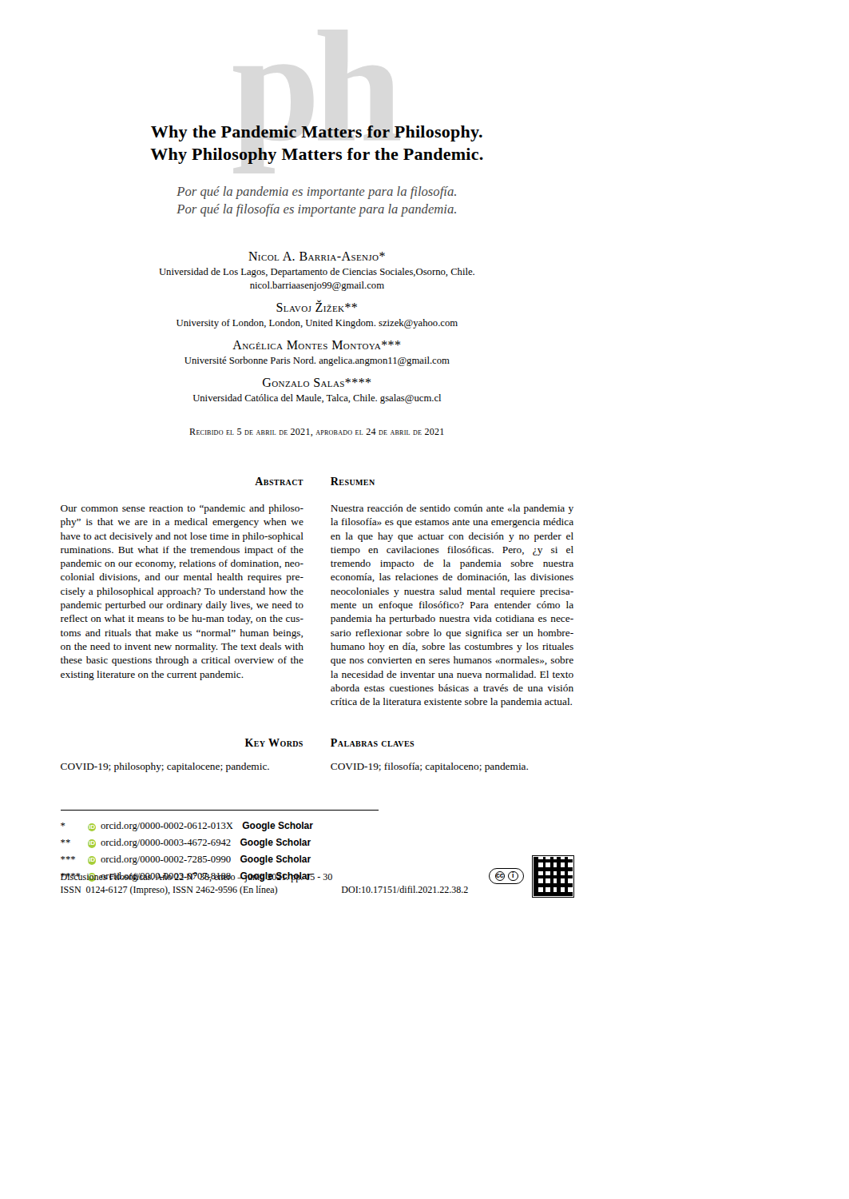ph
Why the Pandemic Matters for Philosophy.
Why Philosophy Matters for the Pandemic.
Por qué la pandemia es importante para la filosofía.
Por qué la filosofía es importante para la pandemia.
Nicol A. Barria-Asenjo*
Universidad de Los Lagos, Departamento de Ciencias Sociales,Osorno, Chile.
nicol.barriaasenjo99@gmail.com
Slavoj Žižek**
University of London, London, United Kingdom. szizek@yahoo.com
Angélica Montes Montoya***
Université Sorbonne Paris Nord. angelica.angmon11@gmail.com
Gonzalo Salas****
Universidad Católica del Maule, Talca, Chile. gsalas@ucm.cl
Recibido el 5 de abril de 2021, aprobado el 24 de abril de 2021
Abstract
Our common sense reaction to “pandemic and philosophy” is that we are in a medical emergency when we have to act decisively and not lose time in philo-sophical ruminations. But what if the tremendous impact of the pandemic on our economy, relations of domination, neocolonial divisions, and our mental health requires precisely a philosophical approach? To understand how the pandemic perturbed our ordinary daily lives, we need to reflect on what it means to be hu-man today, on the customs and rituals that make us “normal” human beings, on the need to invent new normality. The text deals with these basic questions through a critical overview of the existing literature on the current pandemic.
Resumen
Nuestra reacción de sentido común ante «la pandemia y la filosofía» es que estamos ante una emergencia médica en la que hay que actuar con decisión y no perder el tiempo en cavilaciones filosóficas. Pero, ¿y si el tremendo impacto de la pandemia sobre nuestra economía, las relaciones de dominación, las divisiones neocoloniales y nuestra salud mental requiere precisamente un enfoque filosófico? Para entender cómo la pandemia ha perturbado nuestra vida cotidiana es necesario reflexionar sobre lo que significa ser un hombre-humano hoy en día, sobre las costumbres y los rituales que nos convierten en seres humanos «normales», sobre la necesidad de inventar una nueva normalidad. El texto aborda estas cuestiones básicas a través de una visión crítica de la literatura existente sobre la pandemia actual.
Key Words
COVID-19; philosophy; capitalocene; pandemic.
Palabras claves
COVID-19; filosofía; capitaloceno; pandemia.
| * | iD orcid.org/0000-0002-0612-013X Google Scholar |
| ** | iD orcid.org/0000-0003-4672-6942 Google Scholar |
| *** | iD orcid.org/0000-0002-7285-0990 Google Scholar |
| **** | iD orcid.org/0000-0003-0707-8188 Google Scholar |
Discusiones Filosóficas. Año 22 No 38, enero – junio 2021. pp. 15 - 30
ISSN 0124-6127 (Impreso), ISSN 2462-9596 (En línea)
DOI:10.17151/difil.2021.22.38.2
cc i